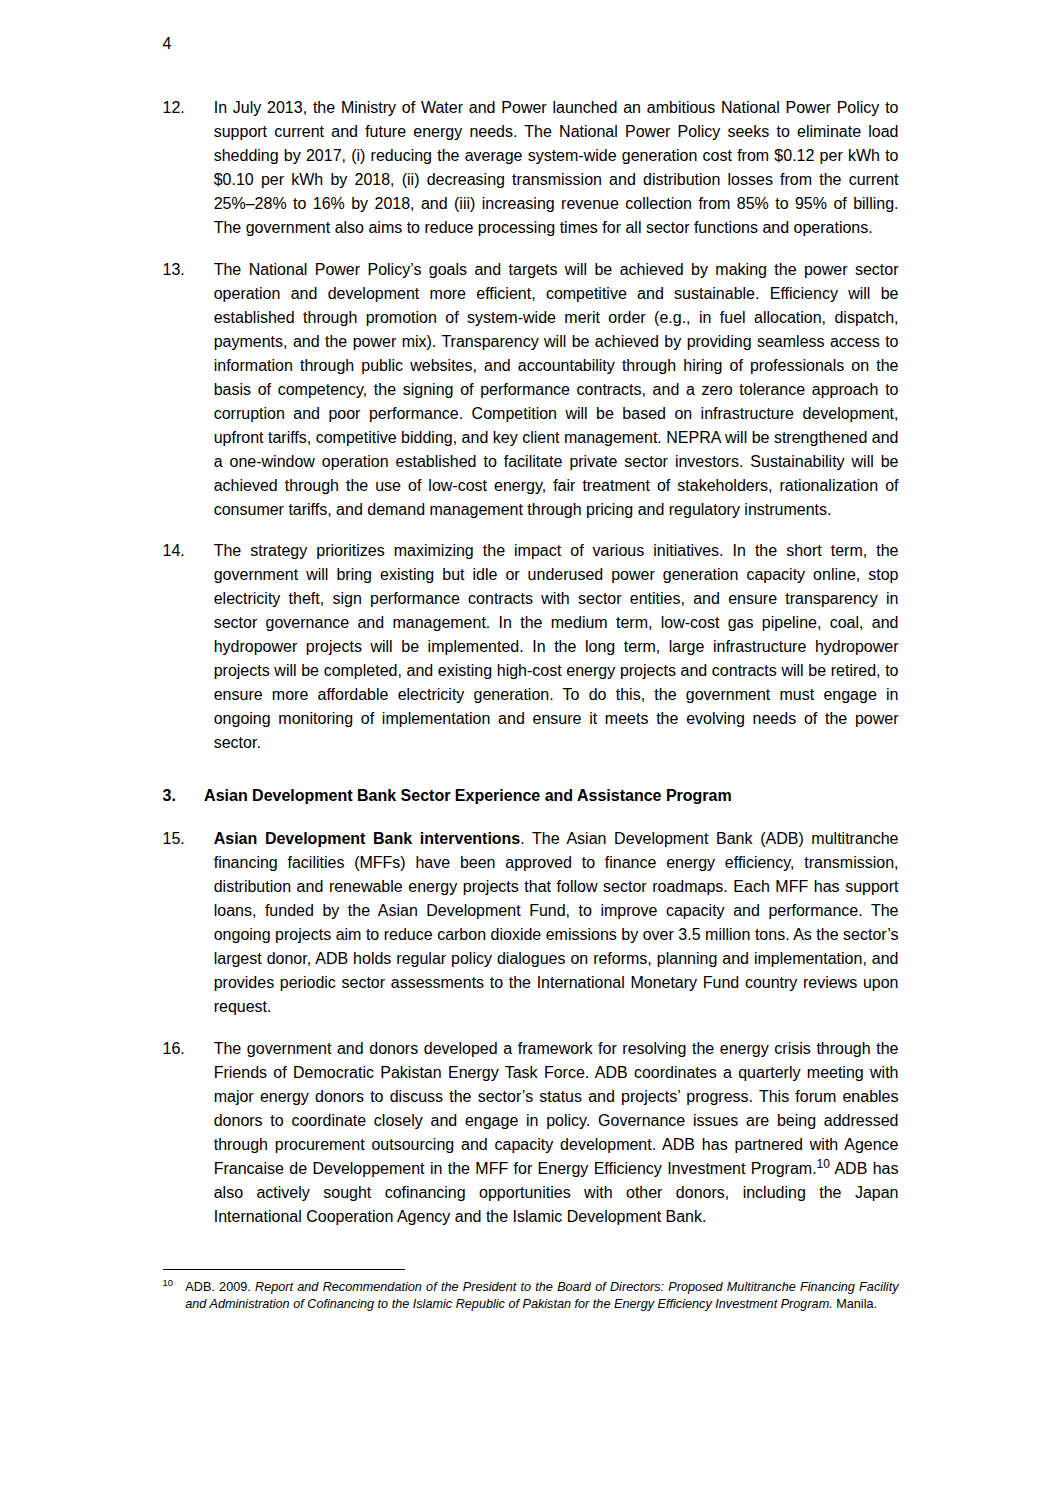4
12.
In July 2013, the Ministry of Water and Power launched an ambitious National Power Policy to support current and future energy needs. The National Power Policy seeks to eliminate load shedding by 2017, (i) reducing the average system-wide generation cost from $0.12 per kWh to $0.10 per kWh by 2018, (ii) decreasing transmission and distribution losses from the current 25%–28% to 16% by 2018, and (iii) increasing revenue collection from 85% to 95% of billing. The government also aims to reduce processing times for all sector functions and operations.
13.
The National Power Policy’s goals and targets will be achieved by making the power sector operation and development more efficient, competitive and sustainable. Efficiency will be established through promotion of system-wide merit order (e.g., in fuel allocation, dispatch, payments, and the power mix). Transparency will be achieved by providing seamless access to information through public websites, and accountability through hiring of professionals on the basis of competency, the signing of performance contracts, and a zero tolerance approach to corruption and poor performance. Competition will be based on infrastructure development, upfront tariffs, competitive bidding, and key client management. NEPRA will be strengthened and a one-window operation established to facilitate private sector investors. Sustainability will be achieved through the use of low-cost energy, fair treatment of stakeholders, rationalization of consumer tariffs, and demand management through pricing and regulatory instruments.
14.
The strategy prioritizes maximizing the impact of various initiatives. In the short term, the government will bring existing but idle or underused power generation capacity online, stop electricity theft, sign performance contracts with sector entities, and ensure transparency in sector governance and management. In the medium term, low-cost gas pipeline, coal, and hydropower projects will be implemented. In the long term, large infrastructure hydropower projects will be completed, and existing high-cost energy projects and contracts will be retired, to ensure more affordable electricity generation. To do this, the government must engage in ongoing monitoring of implementation and ensure it meets the evolving needs of the power sector.
3. Asian Development Bank Sector Experience and Assistance Program
15.
Asian Development Bank interventions. The Asian Development Bank (ADB) multitranche financing facilities (MFFs) have been approved to finance energy efficiency, transmission, distribution and renewable energy projects that follow sector roadmaps. Each MFF has support loans, funded by the Asian Development Fund, to improve capacity and performance. The ongoing projects aim to reduce carbon dioxide emissions by over 3.5 million tons. As the sector’s largest donor, ADB holds regular policy dialogues on reforms, planning and implementation, and provides periodic sector assessments to the International Monetary Fund country reviews upon request.
16.
The government and donors developed a framework for resolving the energy crisis through the Friends of Democratic Pakistan Energy Task Force. ADB coordinates a quarterly meeting with major energy donors to discuss the sector’s status and projects’ progress. This forum enables donors to coordinate closely and engage in policy. Governance issues are being addressed through procurement outsourcing and capacity development. ADB has partnered with Agence Francaise de Developpement in the MFF for Energy Efficiency Investment Program.10 ADB has also actively sought cofinancing opportunities with other donors, including the Japan International Cooperation Agency and the Islamic Development Bank.
10
ADB. 2009. Report and Recommendation of the President to the Board of Directors: Proposed Multitranche Financing Facility and Administration of Cofinancing to the Islamic Republic of Pakistan for the Energy Efficiency Investment Program. Manila.